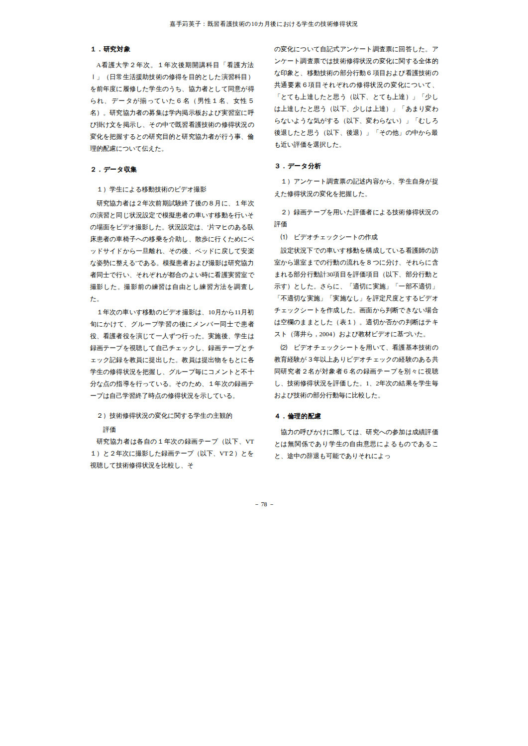嘉手苅英子：既習看護技術の10カ月後における学生の技術修得状況
１．研究対象
A看護大学２年次。１年次後期開講科目「看護方法Ⅰ」（日常生活援助技術の修得を目的とした演習科目）を前年度に履修した学生のうち、協力者として同意が得られ、データが揃っていた６名（男性１名、女性５名）。研究協力者の募集は学内掲示板および実習室に呼び掛け文を掲示し、その中で既習看護技術の修得状況の変化を把握するとの研究目的と研究協力者が行う事、倫理的配慮について伝えた。
２．データ収集
　１）学生による移動技術のビデオ撮影
研究協力者は２年次前期試験終了後の８月に、１年次の演習と同じ状況設定で模擬患者の車いす移動を行いその場面をビデオ撮影した。状況設定は、'片マヒのある臥床患者の車椅子への移乗を介助し、散歩に行くためにベッドサイドから一旦離れ、その後、ベッドに戻して安楽な姿勢に整える'である。模擬患者および撮影は研究協力者同士で行い、それぞれが都合のよい時に看護実習室で撮影した。撮影前の練習は自由とし練習方法を調査した。
１年次の車いす移動のビデオ撮影は、10月から11月初旬にかけて、グループ学習の後にメンバー同士で患者役、看護者役を演じて一人ずつ行った。実施後、学生は録画テープを視聴して自己チェックし、録画テープとチェック記録を教員に提出した。教員は提出物をもとに各学生の修得状況を把握し、グループ毎にコメントと不十分な点の指導を行っている。そのため、１年次の録画テープは自己学習終了時点の修得状況を示している。
　２）技術修得状況の変化に関する学生の主観的
評価
研究協力者は各自の１年次の録画テープ（以下、VT１）と２年次に撮影した録画テープ（以下、VT２）とを視聴して技術修得状況を比較し、そ
の変化について自記式アンケート調査票に回答した。アンケート調査票では技術修得状況の変化に関する全体的な印象と、移動技術の部分行動６項目および看護技術の共通要素６項目それぞれの修得状況の変化について、「とても上達したと思う（以下、とても上達）」「少しは上達したと思う（以下、少しは上達）」「あまり変わらないような気がする（以下、変わらない）」「むしろ後退したと思う（以下、後退）」「その他」の中から最も近い評価を選択した。
３．データ分析
１）アンケート調査票の記述内容から、学生自身が捉えた修得状況の変化を把握した。
２）録画テープを用いた評価者による技術修得状況の評価
⑴　ビデオチェックシートの作成
設定状況下での車いす移動を構成している看護師の訪室から退室までの行動の流れを８つに分け、それらに含まれる部分行動計30項目を評価項目（以下、部分行動と示す）とした。さらに、「適切に実施」「一部不適切」「不適切な実施」「実施なし」を評定尺度とするビデオチェックシートを作成した。画面から判断できない場合は空欄のままとした（表１）。適切か否かの判断はテキスト（薄井ら，2004）および教材ビデオに基づいた。
⑵　ビデオチェックシートを用いて、看護基本技術の教育経験が３年以上ありビデオチェックの経験のある共同研究者２名が対象者６名の録画テープを別々に視聴し、技術修得状況を評価した。1、2年次の結果を学生毎および技術の部分行動毎に比較した。
４．倫理的配慮
協力の呼びかけに際しては、研究への参加は成績評価とは無関係であり学生の自由意思によるものであること、途中の辞退も可能でありそれによっ
－ 78 －